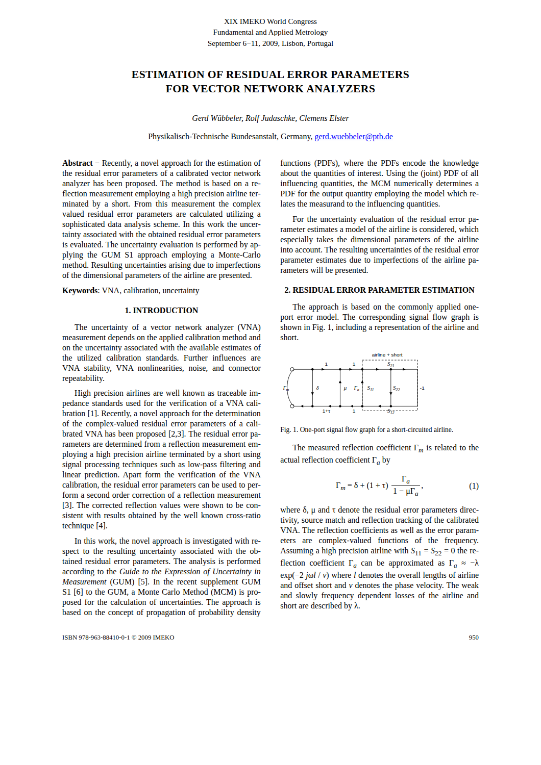XIX IMEKO World Congress
Fundamental and Applied Metrology
September 6−11, 2009, Lisbon, Portugal
ESTIMATION OF RESIDUAL ERROR PARAMETERS
FOR VECTOR NETWORK ANALYZERS
Gerd Wübbeler, Rolf Judaschke, Clemens Elster
Physikalisch-Technische Bundesanstalt, Germany, gerd.wuebbeler@ptb.de
Abstract − Recently, a novel approach for the estimation of the residual error parameters of a calibrated vector network analyzer has been proposed. The method is based on a reflection measurement employing a high precision airline terminated by a short. From this measurement the complex valued residual error parameters are calculated utilizing a sophisticated data analysis scheme. In this work the uncertainty associated with the obtained residual error parameters is evaluated. The uncertainty evaluation is performed by applying the GUM S1 approach employing a Monte-Carlo method. Resulting uncertainties arising due to imperfections of the dimensional parameters of the airline are presented.
Keywords: VNA, calibration, uncertainty
1. Introduction
The uncertainty of a vector network analyzer (VNA) measurement depends on the applied calibration method and on the uncertainty associated with the available estimates of the utilized calibration standards. Further influences are VNA stability, VNA nonlinearities, noise, and connector repeatability.
High precision airlines are well known as traceable impedance standards used for the verification of a VNA calibration [1]. Recently, a novel approach for the determination of the complex-valued residual error parameters of a calibrated VNA has been proposed [2,3]. The residual error parameters are determined from a reflection measurement employing a high precision airline terminated by a short using signal processing techniques such as low-pass filtering and linear prediction. Apart form the verification of the VNA calibration, the residual error parameters can be used to perform a second order correction of a reflection measurement [3]. The corrected reflection values were shown to be consistent with results obtained by the well known cross-ratio technique [4].
In this work, the novel approach is investigated with respect to the resulting uncertainty associated with the obtained residual error parameters. The analysis is performed according to the Guide to the Expression of Uncertainty in Measurement (GUM) [5]. In the recent supplement GUM S1 [6] to the GUM, a Monte Carlo Method (MCM) is proposed for the calculation of uncertainties. The approach is based on the concept of propagation of probability density functions (PDFs), where the PDFs encode the knowledge about the quantities of interest. Using the (joint) PDF of all influencing quantities, the MCM numerically determines a PDF for the output quantity employing the model which relates the measurand to the influencing quantities.
For the uncertainty evaluation of the residual error parameter estimates a model of the airline is considered, which especially takes the dimensional parameters of the airline into account. The resulting uncertainties of the residual error parameter estimates due to imperfections of the airline parameters will be presented.
2. Residual error parameter estimation
The approach is based on the commonly applied one-port error model. The corresponding signal flow graph is shown in Fig. 1, including a representation of the airline and short.
airline + short δ μ Γm Γa S21 S11 S22 S12 1 1 1+τ 1 -1
Fig. 1. One-port signal flow graph for a short-circuited airline.
The measured reflection coefficient Γm is related to the actual reflection coefficient Γa by
Γm = δ + (1 + τ) Γa 1 − μΓa, (1)
where δ, μ and τ denote the residual error parameters directivity, source match and reflection tracking of the calibrated VNA. The reflection coefficients as well as the error parameters are complex-valued functions of the frequency. Assuming a high precision airline with S11 = S22 = 0 the reflection coefficient Γa can be approximated as Γa ≈ −λ exp(−2 jωl / v) where l denotes the overall lengths of airline and offset short and v denotes the phase velocity. The weak and slowly frequency dependent losses of the airline and short are described by λ.
ISBN 978-963-88410-0-1 © 2009 IMEKO 950